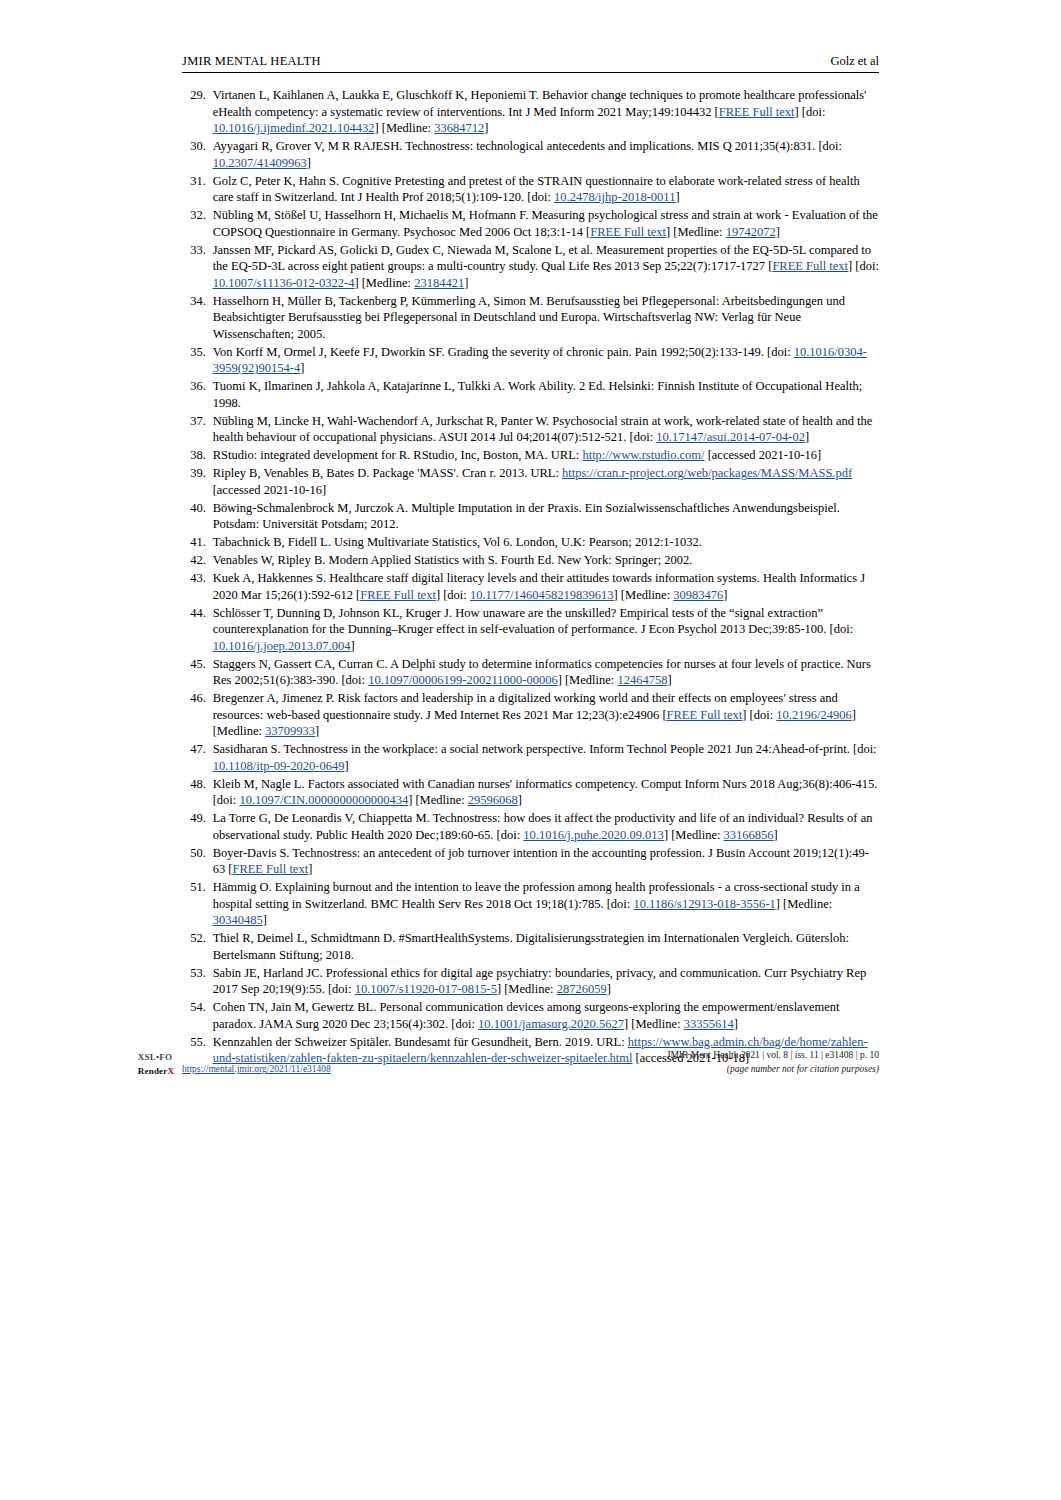JMIR MENTAL HEALTH Golz et al
29. Virtanen L, Kaihlanen A, Laukka E, Gluschkoff K, Heponiemi T. Behavior change techniques to promote healthcare professionals' eHealth competency: a systematic review of interventions. Int J Med Inform 2021 May;149:104432 [FREE Full text] [doi: 10.1016/j.ijmedinf.2021.104432] [Medline: 33684712]
30. Ayyagari R, Grover V, M R RAJESH. Technostress: technological antecedents and implications. MIS Q 2011;35(4):831. [doi: 10.2307/41409963]
31. Golz C, Peter K, Hahn S. Cognitive Pretesting and pretest of the STRAIN questionnaire to elaborate work-related stress of health care staff in Switzerland. Int J Health Prof 2018;5(1):109-120. [doi: 10.2478/ijhp-2018-0011]
32. Nübling M, Stößel U, Hasselhorn H, Michaelis M, Hofmann F. Measuring psychological stress and strain at work - Evaluation of the COPSOQ Questionnaire in Germany. Psychosoc Med 2006 Oct 18;3:1-14 [FREE Full text] [Medline: 19742072]
33. Janssen MF, Pickard AS, Golicki D, Gudex C, Niewada M, Scalone L, et al. Measurement properties of the EQ-5D-5L compared to the EQ-5D-3L across eight patient groups: a multi-country study. Qual Life Res 2013 Sep 25;22(7):1717-1727 [FREE Full text] [doi: 10.1007/s11136-012-0322-4] [Medline: 23184421]
34. Hasselhorn H, Müller B, Tackenberg P, Kümmerling A, Simon M. Berufsausstieg bei Pflegepersonal: Arbeitsbedingungen und Beabsichtigter Berufsausstieg bei Pflegepersonal in Deutschland und Europa. Wirtschaftsverlag NW: Verlag für Neue Wissenschaften; 2005.
35. Von Korff M, Ormel J, Keefe FJ, Dworkin SF. Grading the severity of chronic pain. Pain 1992;50(2):133-149. [doi: 10.1016/0304-3959(92)90154-4]
36. Tuomi K, Ilmarinen J, Jahkola A, Katajarinne L, Tulkki A. Work Ability. 2 Ed. Helsinki: Finnish Institute of Occupational Health; 1998.
37. Nübling M, Lincke H, Wahl-Wachendorf A, Jurkschat R, Panter W. Psychosocial strain at work, work-related state of health and the health behaviour of occupational physicians. ASUI 2014 Jul 04;2014(07):512-521. [doi: 10.17147/asui.2014-07-04-02]
38. RStudio: integrated development for R. RStudio, Inc, Boston, MA. URL: http://www.rstudio.com/ [accessed 2021-10-16]
39. Ripley B, Venables B, Bates D. Package 'MASS'. Cran r. 2013. URL: https://cran.r-project.org/web/packages/MASS/MASS.pdf [accessed 2021-10-16]
40. Böwing-Schmalenbrock M, Jurczok A. Multiple Imputation in der Praxis. Ein Sozialwissenschaftliches Anwendungsbeispiel. Potsdam: Universität Potsdam; 2012.
41. Tabachnick B, Fidell L. Using Multivariate Statistics, Vol 6. London, U.K: Pearson; 2012:1-1032.
42. Venables W, Ripley B. Modern Applied Statistics with S. Fourth Ed. New York: Springer; 2002.
43. Kuek A, Hakkennes S. Healthcare staff digital literacy levels and their attitudes towards information systems. Health Informatics J 2020 Mar 15;26(1):592-612 [FREE Full text] [doi: 10.1177/1460458219839613] [Medline: 30983476]
44. Schlösser T, Dunning D, Johnson KL, Kruger J. How unaware are the unskilled? Empirical tests of the “signal extraction” counterexplanation for the Dunning–Kruger effect in self-evaluation of performance. J Econ Psychol 2013 Dec;39:85-100. [doi: 10.1016/j.joep.2013.07.004]
45. Staggers N, Gassert CA, Curran C. A Delphi study to determine informatics competencies for nurses at four levels of practice. Nurs Res 2002;51(6):383-390. [doi: 10.1097/00006199-200211000-00006] [Medline: 12464758]
46. Bregenzer A, Jimenez P. Risk factors and leadership in a digitalized working world and their effects on employees' stress and resources: web-based questionnaire study. J Med Internet Res 2021 Mar 12;23(3):e24906 [FREE Full text] [doi: 10.2196/24906] [Medline: 33709933]
47. Sasidharan S. Technostress in the workplace: a social network perspective. Inform Technol People 2021 Jun 24:Ahead-of-print. [doi: 10.1108/itp-09-2020-0649]
48. Kleib M, Nagle L. Factors associated with Canadian nurses' informatics competency. Comput Inform Nurs 2018 Aug;36(8):406-415. [doi: 10.1097/CIN.0000000000000434] [Medline: 29596068]
49. La Torre G, De Leonardis V, Chiappetta M. Technostress: how does it affect the productivity and life of an individual? Results of an observational study. Public Health 2020 Dec;189:60-65. [doi: 10.1016/j.puhe.2020.09.013] [Medline: 33166856]
50. Boyer-Davis S. Technostress: an antecedent of job turnover intention in the accounting profession. J Busin Account 2019;12(1):49-63 [FREE Full text]
51. Hämmig O. Explaining burnout and the intention to leave the profession among health professionals - a cross-sectional study in a hospital setting in Switzerland. BMC Health Serv Res 2018 Oct 19;18(1):785. [doi: 10.1186/s12913-018-3556-1] [Medline: 30340485]
52. Thiel R, Deimel L, Schmidtmann D. #SmartHealthSystems. Digitalisierungsstrategien im Internationalen Vergleich. Gütersloh: Bertelsmann Stiftung; 2018.
53. Sabin JE, Harland JC. Professional ethics for digital age psychiatry: boundaries, privacy, and communication. Curr Psychiatry Rep 2017 Sep 20;19(9):55. [doi: 10.1007/s11920-017-0815-5] [Medline: 28726059]
54. Cohen TN, Jain M, Gewertz BL. Personal communication devices among surgeons-exploring the empowerment/enslavement paradox. JAMA Surg 2020 Dec 23;156(4):302. [doi: 10.1001/jamasurg.2020.5627] [Medline: 33355614]
55. Kennzahlen der Schweizer Spitäler. Bundesamt für Gesundheit, Bern. 2019. URL: https://www.bag.admin.ch/bag/de/home/zahlen-und-statistiken/zahlen-fakten-zu-spitaelern/kennzahlen-der-schweizer-spitaeler.html [accessed 2021-10-18]
XSL•FO
RenderX
https://mental.jmir.org/2021/11/e31408
JMIR Ment Health 2021 | vol. 8 | iss. 11 | e31408 | p. 10 (page number not for citation purposes)